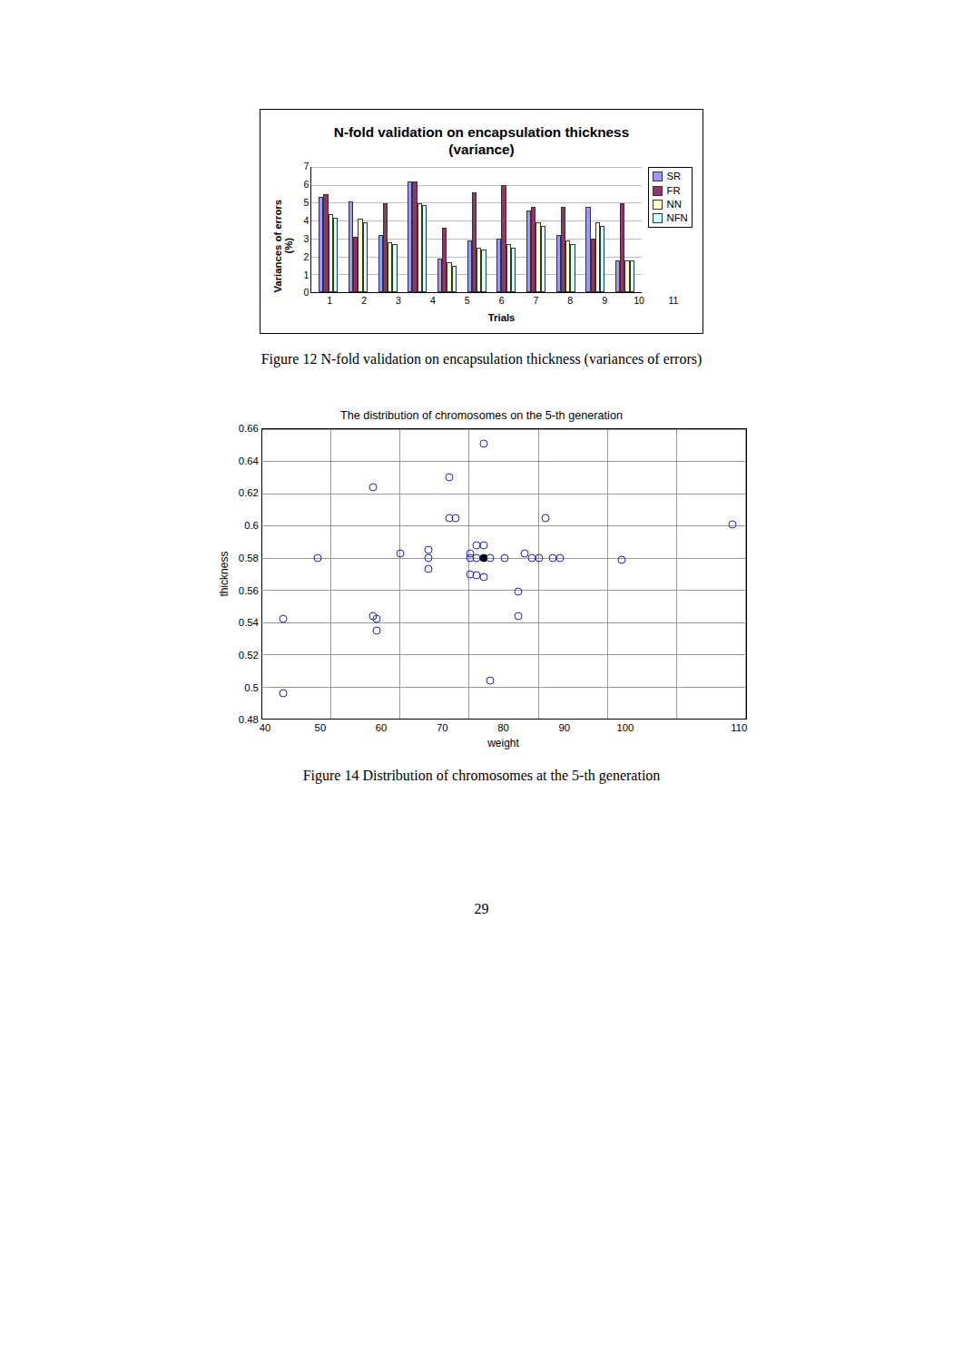N-fold validation on encapsulation thickness
(variance)
Variances of errors
(%)
7
6
5
4
3
2
1
0
SR
FR
NN
NFN
1
2
3
4
5
6
7
8
9
10
11
Trials
Figure 12 N-fold validation on encapsulation thickness (variances of errors)
The distribution of chromosomes on the 5-th generation
thickness
0.66
0.64
0.62
0.6
0.58
0.56
0.54
0.52
0.5
0.48
40
50
60
70
80
90
100
110
weight
Figure 14 Distribution of chromosomes at the 5-th generation
29